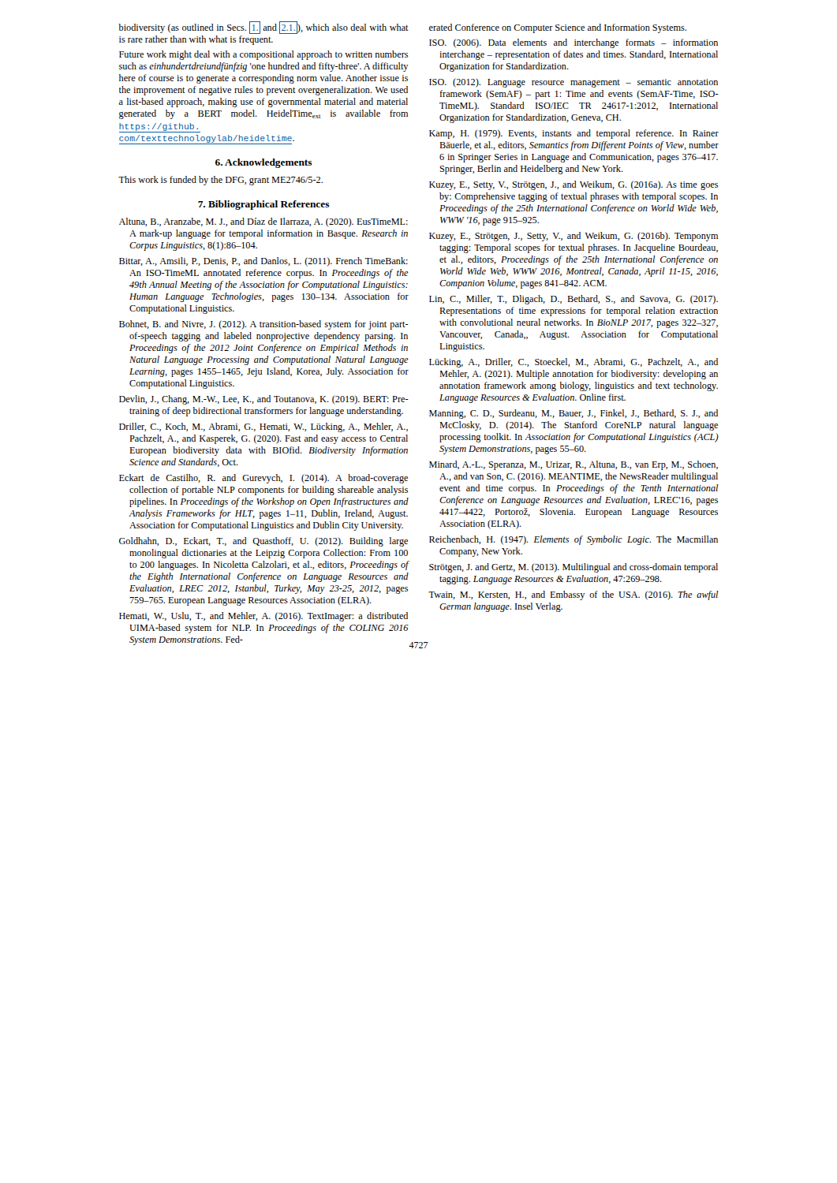biodiversity (as outlined in Secs. 1. and 2.1.), which also deal with what is rare rather than with what is frequent.
Future work might deal with a compositional approach to written numbers such as einhundertdreiundfünfzig 'one hundred and fifty-three'. A difficulty here of course is to generate a corresponding norm value. Another issue is the improvement of negative rules to prevent overgeneralization. We used a list-based approach, making use of governmental material and material generated by a BERT model. HeidelTimeext is available from https://github.
com/texttechnologylab/heideltime.
6. Acknowledgements
This work is funded by the DFG, grant ME2746/5-2.
7. Bibliographical References
Altuna, B., Aranzabe, M. J., and Díaz de Ilarraza, A. (2020). EusTimeML: A mark-up language for temporal information in Basque. Research in Corpus Linguistics, 8(1):86–104.
Bittar, A., Amsili, P., Denis, P., and Danlos, L. (2011). French TimeBank: An ISO-TimeML annotated reference corpus. In Proceedings of the 49th Annual Meeting of the Association for Computational Linguistics: Human Language Technologies, pages 130–134. Association for Computational Linguistics.
Bohnet, B. and Nivre, J. (2012). A transition-based system for joint part-of-speech tagging and labeled nonprojective dependency parsing. In Proceedings of the 2012 Joint Conference on Empirical Methods in Natural Language Processing and Computational Natural Language Learning, pages 1455–1465, Jeju Island, Korea, July. Association for Computational Linguistics.
Devlin, J., Chang, M.-W., Lee, K., and Toutanova, K. (2019). BERT: Pre-training of deep bidirectional transformers for language understanding.
Driller, C., Koch, M., Abrami, G., Hemati, W., Lücking, A., Mehler, A., Pachzelt, A., and Kasperek, G. (2020). Fast and easy access to Central European biodiversity data with BIOfid. Biodiversity Information Science and Standards, Oct.
Eckart de Castilho, R. and Gurevych, I. (2014). A broad-coverage collection of portable NLP components for building shareable analysis pipelines. In Proceedings of the Workshop on Open Infrastructures and Analysis Frameworks for HLT, pages 1–11, Dublin, Ireland, August. Association for Computational Linguistics and Dublin City University.
Goldhahn, D., Eckart, T., and Quasthoff, U. (2012). Building large monolingual dictionaries at the Leipzig Corpora Collection: From 100 to 200 languages. In Nicoletta Calzolari, et al., editors, Proceedings of the Eighth International Conference on Language Resources and Evaluation, LREC 2012, Istanbul, Turkey, May 23-25, 2012, pages 759–765. European Language Resources Association (ELRA).
Hemati, W., Uslu, T., and Mehler, A. (2016). TextImager: a distributed UIMA-based system for NLP. In Proceedings of the COLING 2016 System Demonstrations. Fed-
erated Conference on Computer Science and Information Systems.
ISO. (2006). Data elements and interchange formats – information interchange – representation of dates and times. Standard, International Organization for Standardization.
ISO. (2012). Language resource management – semantic annotation framework (SemAF) – part 1: Time and events (SemAF-Time, ISO-TimeML). Standard ISO/IEC TR 24617-1:2012, International Organization for Standardization, Geneva, CH.
Kamp, H. (1979). Events, instants and temporal reference. In Rainer Bäuerle, et al., editors, Semantics from Different Points of View, number 6 in Springer Series in Language and Communication, pages 376–417. Springer, Berlin and Heidelberg and New York.
Kuzey, E., Setty, V., Strötgen, J., and Weikum, G. (2016a). As time goes by: Comprehensive tagging of textual phrases with temporal scopes. In Proceedings of the 25th International Conference on World Wide Web, WWW '16, page 915–925.
Kuzey, E., Strötgen, J., Setty, V., and Weikum, G. (2016b). Temponym tagging: Temporal scopes for textual phrases. In Jacqueline Bourdeau, et al., editors, Proceedings of the 25th International Conference on World Wide Web, WWW 2016, Montreal, Canada, April 11-15, 2016, Companion Volume, pages 841–842. ACM.
Lin, C., Miller, T., Dligach, D., Bethard, S., and Savova, G. (2017). Representations of time expressions for temporal relation extraction with convolutional neural networks. In BioNLP 2017, pages 322–327, Vancouver, Canada,, August. Association for Computational Linguistics.
Lücking, A., Driller, C., Stoeckel, M., Abrami, G., Pachzelt, A., and Mehler, A. (2021). Multiple annotation for biodiversity: developing an annotation framework among biology, linguistics and text technology. Language Resources & Evaluation. Online first.
Manning, C. D., Surdeanu, M., Bauer, J., Finkel, J., Bethard, S. J., and McClosky, D. (2014). The Stanford CoreNLP natural language processing toolkit. In Association for Computational Linguistics (ACL) System Demonstrations, pages 55–60.
Minard, A.-L., Speranza, M., Urizar, R., Altuna, B., van Erp, M., Schoen, A., and van Son, C. (2016). MEANTIME, the NewsReader multilingual event and time corpus. In Proceedings of the Tenth International Conference on Language Resources and Evaluation, LREC'16, pages 4417–4422, Portorož, Slovenia. European Language Resources Association (ELRA).
Reichenbach, H. (1947). Elements of Symbolic Logic. The Macmillan Company, New York.
Strötgen, J. and Gertz, M. (2013). Multilingual and cross-domain temporal tagging. Language Resources & Evaluation, 47:269–298.
Twain, M., Kersten, H., and Embassy of the USA. (2016). The awful German language. Insel Verlag.
4727